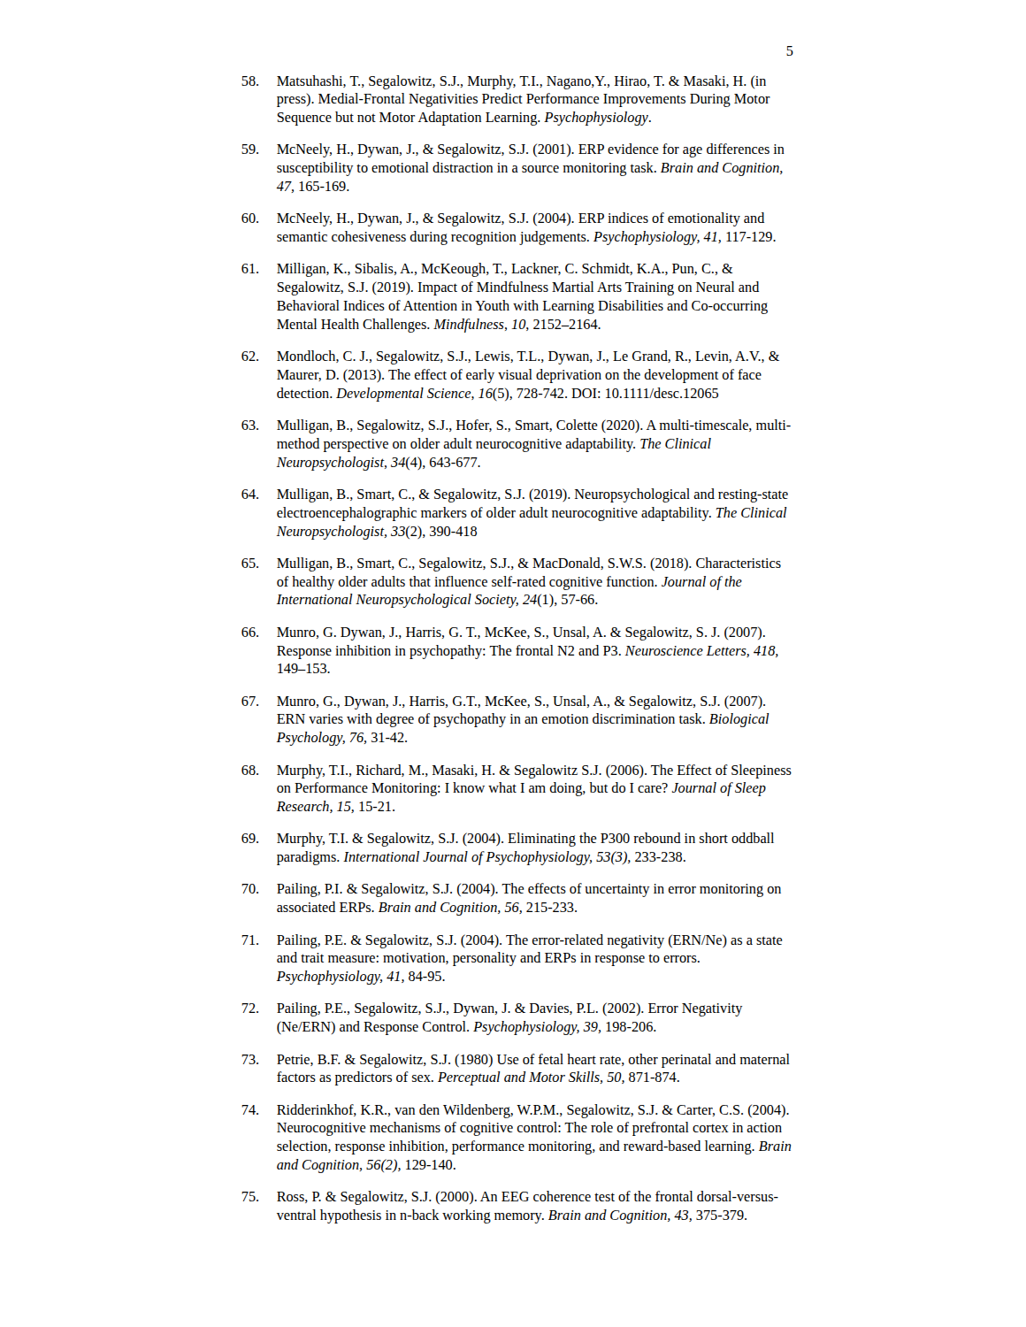5
58. Matsuhashi, T., Segalowitz, S.J., Murphy, T.I., Nagano,Y., Hirao, T. & Masaki, H. (in press). Medial-Frontal Negativities Predict Performance Improvements During Motor Sequence but not Motor Adaptation Learning. Psychophysiology.
59. McNeely, H., Dywan, J., & Segalowitz, S.J. (2001). ERP evidence for age differences in susceptibility to emotional distraction in a source monitoring task. Brain and Cognition, 47, 165-169.
60. McNeely, H., Dywan, J., & Segalowitz, S.J. (2004). ERP indices of emotionality and semantic cohesiveness during recognition judgements. Psychophysiology, 41, 117-129.
61. Milligan, K., Sibalis, A., McKeough, T., Lackner, C. Schmidt, K.A., Pun, C., & Segalowitz, S.J. (2019). Impact of Mindfulness Martial Arts Training on Neural and Behavioral Indices of Attention in Youth with Learning Disabilities and Co-occurring Mental Health Challenges. Mindfulness, 10, 2152–2164.
62. Mondloch, C. J., Segalowitz, S.J., Lewis, T.L., Dywan, J., Le Grand, R., Levin, A.V., & Maurer, D. (2013). The effect of early visual deprivation on the development of face detection. Developmental Science, 16(5), 728-742. DOI: 10.1111/desc.12065
63. Mulligan, B., Segalowitz, S.J., Hofer, S., Smart, Colette (2020). A multi-timescale, multi-method perspective on older adult neurocognitive adaptability. The Clinical Neuropsychologist, 34(4), 643-677.
64. Mulligan, B., Smart, C., & Segalowitz, S.J. (2019). Neuropsychological and resting-state electroencephalographic markers of older adult neurocognitive adaptability. The Clinical Neuropsychologist, 33(2), 390-418
65. Mulligan, B., Smart, C., Segalowitz, S.J., & MacDonald, S.W.S. (2018). Characteristics of healthy older adults that influence self-rated cognitive function. Journal of the International Neuropsychological Society, 24(1), 57-66.
66. Munro, G. Dywan, J., Harris, G. T., McKee, S., Unsal, A. & Segalowitz, S. J. (2007). Response inhibition in psychopathy: The frontal N2 and P3. Neuroscience Letters, 418, 149–153.
67. Munro, G., Dywan, J., Harris, G.T., McKee, S., Unsal, A., & Segalowitz, S.J. (2007). ERN varies with degree of psychopathy in an emotion discrimination task. Biological Psychology, 76, 31-42.
68. Murphy, T.I., Richard, M., Masaki, H. & Segalowitz S.J. (2006). The Effect of Sleepiness on Performance Monitoring: I know what I am doing, but do I care? Journal of Sleep Research, 15, 15-21.
69. Murphy, T.I. & Segalowitz, S.J. (2004). Eliminating the P300 rebound in short oddball paradigms. International Journal of Psychophysiology, 53(3), 233-238.
70. Pailing, P.I. & Segalowitz, S.J. (2004). The effects of uncertainty in error monitoring on associated ERPs. Brain and Cognition, 56, 215-233.
71. Pailing, P.E. & Segalowitz, S.J. (2004). The error-related negativity (ERN/Ne) as a state and trait measure: motivation, personality and ERPs in response to errors. Psychophysiology, 41, 84-95.
72. Pailing, P.E., Segalowitz, S.J., Dywan, J. & Davies, P.L. (2002). Error Negativity (Ne/ERN) and Response Control. Psychophysiology, 39, 198-206.
73. Petrie, B.F. & Segalowitz, S.J. (1980) Use of fetal heart rate, other perinatal and maternal factors as predictors of sex. Perceptual and Motor Skills, 50, 871-874.
74. Ridderinkhof, K.R., van den Wildenberg, W.P.M., Segalowitz, S.J. & Carter, C.S. (2004). Neurocognitive mechanisms of cognitive control: The role of prefrontal cortex in action selection, response inhibition, performance monitoring, and reward-based learning. Brain and Cognition, 56(2), 129-140.
75. Ross, P. & Segalowitz, S.J. (2000). An EEG coherence test of the frontal dorsal-versus-ventral hypothesis in n-back working memory. Brain and Cognition, 43, 375-379.